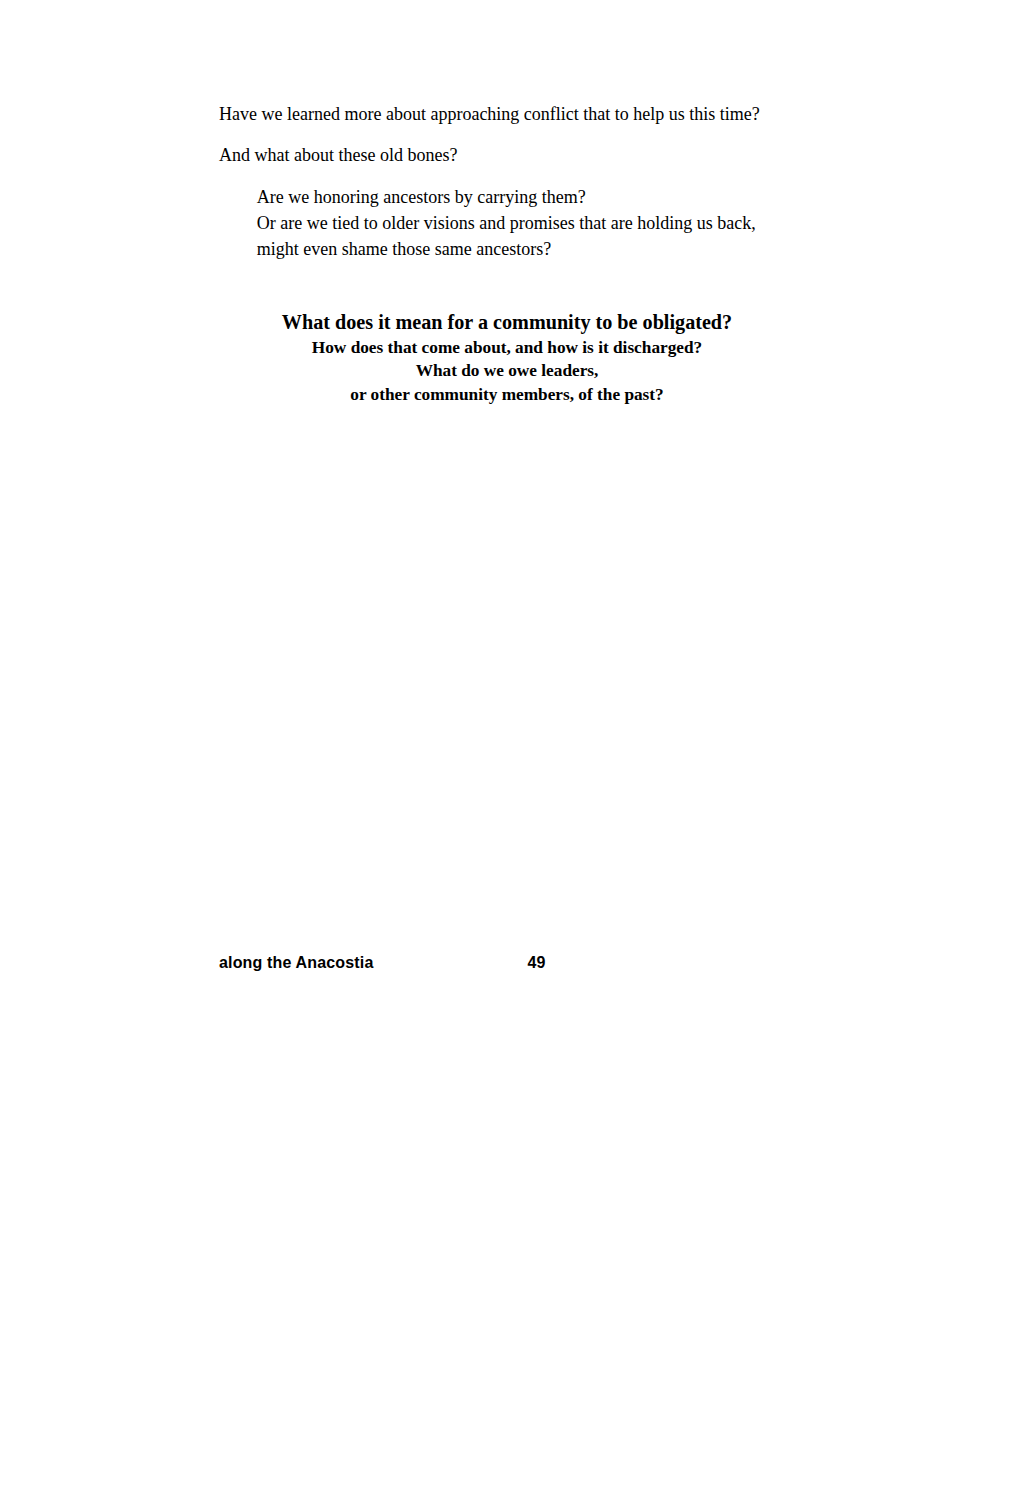Have we learned more about approaching conflict that to help us this time?
And what about these old bones?
Are we honoring ancestors by carrying them?
Or are we tied to older visions and promises that are holding us back,
might even shame those same ancestors?
What does it mean for a community to be obligated?
How does that come about, and how is it discharged?
What do we owe leaders,
or other community members, of the past?
along the Anacostia 49